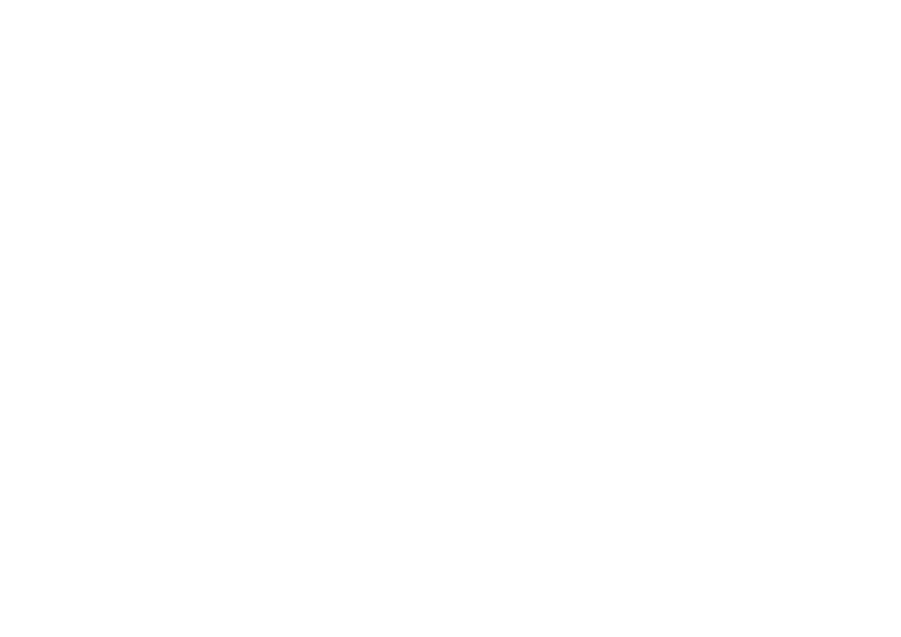The costs and benefits of introducing competition to residential customers in England – summary of emerging findings
Trust in water
Scenario 3
Higher costs, some innovation and good competitive activity
£
What this market looks like
Implementation costs are high for the companies, market operator and regulator, unlike scenarios one and two. This may be because the market architecture and resources like switching and settlement systems for the business retail market are not easily adaptable for the residential market.
Costs of operating in the market are high for retailers, unlike scenarios one and two. This may be because existing water retailers have to invest in new systems to help them compete, and because entrants from other sectors incur significant costs in adapting their systems to the water market.
New entrants include energy providers – making the offer of multi-utility bundles common, as in scenarios one and two.
Retailers find modest scope to reduce costs, for example through better management of bad debt costs. Multi-utility retailers reduce customer bills further by spreading fixed costs across a greater
revenue. Retailers compete not only on price but also service. However, unlike scenario one, then is no widespread adoption of smart metering technology on the water and wastewater side.
Overall, scope for cost savings is as in scenario two. Unlike scenario one, technology is not adopted in water which does not help customers to engage easily in the market and make service offers attractive. As a result, there is limited customer engagement in the market. We assume a similar proportion of active customers to that we have seen to date in energy – up to half engage at the opening of the market, but that falls significantly afterwards.
Retailers find modest scope to reduce costs, for example through better management of bad debt
10
Scenario 4
Higher costs, little innovation and weak competitive activity
£
What this market looks like
Implementation costs are high for the companies, market operator and regulator, as in scenario three. This is may be because resources like switching and settlement systems for the business retail market are not easily adaptable.
Costs of operating in the market are high for retailers, as in scenario three. This may be because existing water retailers have to invest in new systems to help them compete, and because new entrants from other sectors incur significant costs in adapting their systems to the water market.
There is limited entry into the market, and retailers do not compete vigorously. This may be because the high costs to operate in the market act as a deterrent to entry.
This lack of vigorous competition means retailers do not offer innovative products and services. Water efficiency and wastewater management are not promoted. Bad debt costs are not reduced.
As a result of this, and onerous search and switching costs, customers do not engage with the market. We assume that the share of active customers is lower than in the current energy market. This compounds the ineffectiveness of competition. It means customers do not experience any additional benefits, either through reduced bills or better service. The costs of competition in this scenario outweigh the benefits.
Lack of vigorous competition means retailers do not offer innovative products and services
11